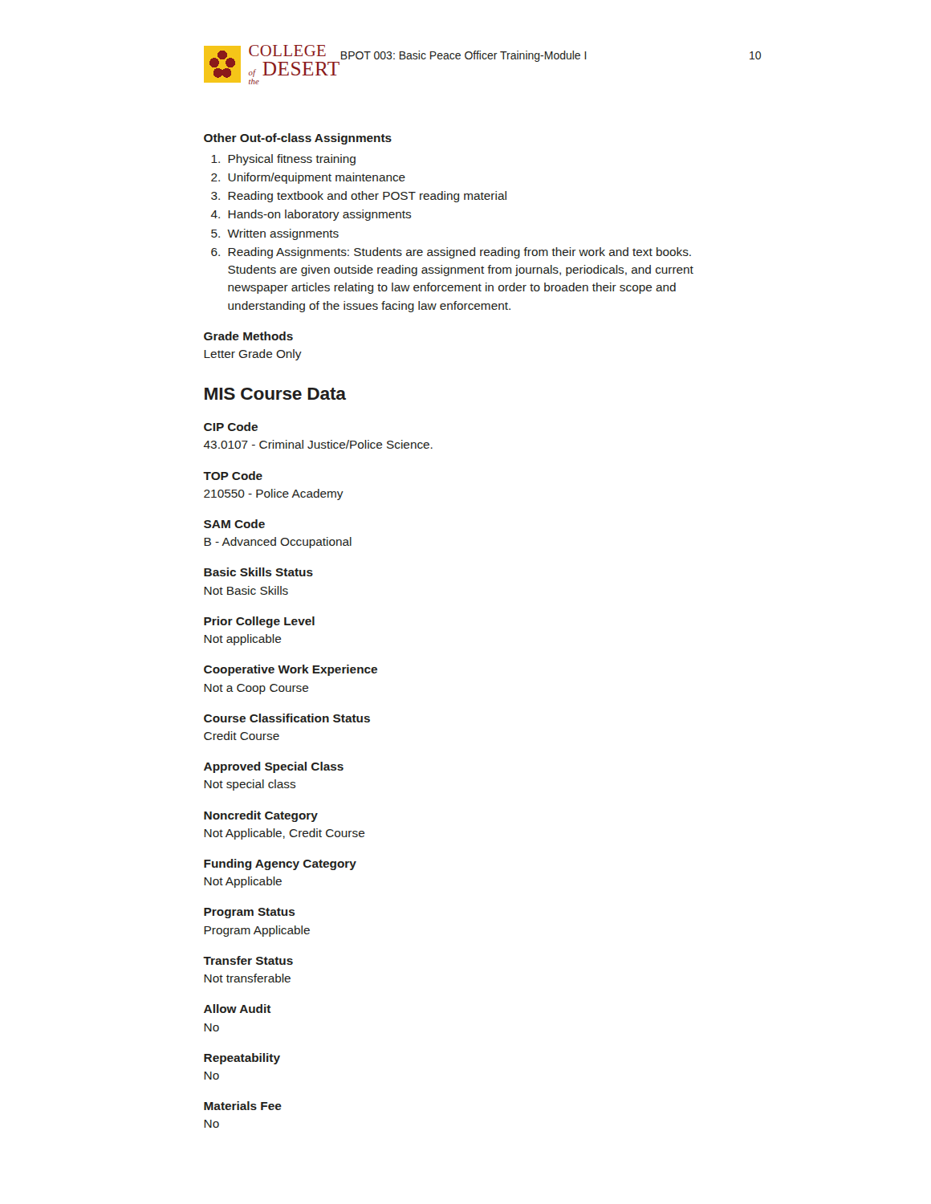COLLEGE
of the DESERT
BPOT 003: Basic Peace Officer Training-Module I 10
Other Out-of-class Assignments
Physical fitness training
Uniform/equipment maintenance
Reading textbook and other POST reading material
Hands-on laboratory assignments
Written assignments
Reading Assignments: Students are assigned reading from their work and text books. Students are given outside reading assignment from journals, periodicals, and current newspaper articles relating to law enforcement in order to broaden their scope and understanding of the issues facing law enforcement.
Grade Methods
Letter Grade Only
MIS Course Data
CIP Code
43.0107 - Criminal Justice/Police Science.
TOP Code
210550 - Police Academy
SAM Code
B - Advanced Occupational
Basic Skills Status
Not Basic Skills
Prior College Level
Not applicable
Cooperative Work Experience
Not a Coop Course
Course Classification Status
Credit Course
Approved Special Class
Not special class
Noncredit Category
Not Applicable, Credit Course
Funding Agency Category
Not Applicable
Program Status
Program Applicable
Transfer Status
Not transferable
Allow Audit
No
Repeatability
No
Materials Fee
No